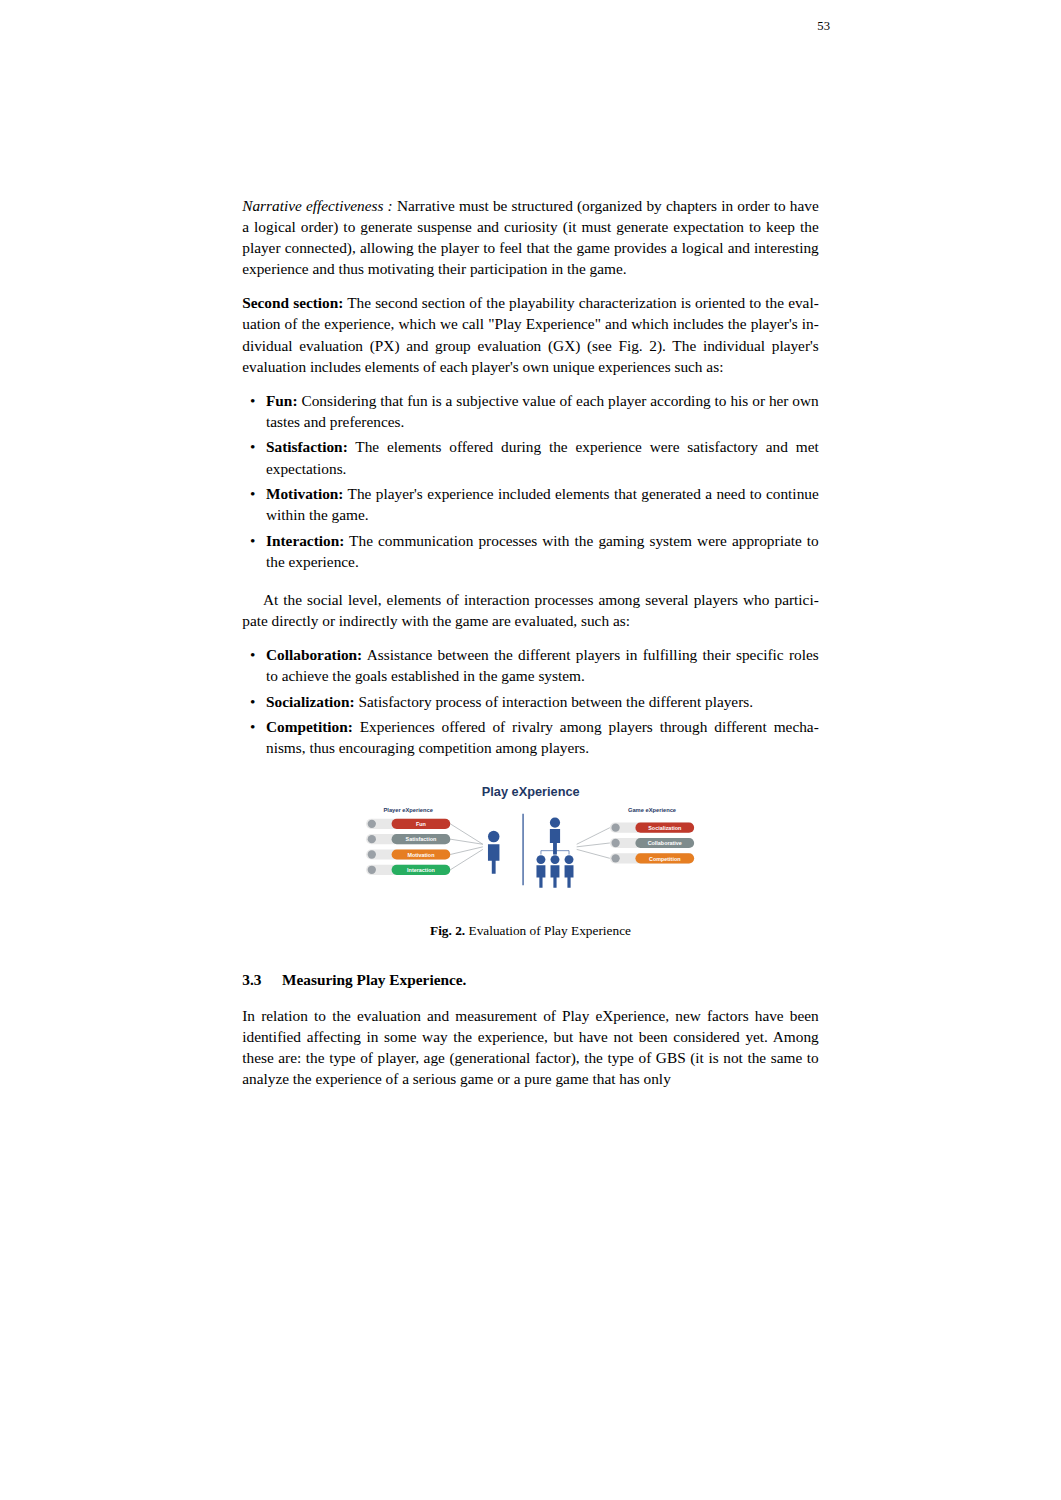53
Narrative effectiveness : Narrative must be structured (organized by chapters in order to have a logical order) to generate suspense and curiosity (it must generate expectation to keep the player connected), allowing the player to feel that the game provides a logical and interesting experience and thus motivating their participation in the game.
Second section: The second section of the playability characterization is oriented to the evaluation of the experience, which we call "Play Experience" and which includes the player's individual evaluation (PX) and group evaluation (GX) (see Fig. 2). The individual player's evaluation includes elements of each player's own unique experiences such as:
Fun: Considering that fun is a subjective value of each player according to his or her own tastes and preferences.
Satisfaction: The elements offered during the experience were satisfactory and met expectations.
Motivation: The player's experience included elements that generated a need to continue within the game.
Interaction: The communication processes with the gaming system were appropriate to the experience.
At the social level, elements of interaction processes among several players who participate directly or indirectly with the game are evaluated, such as:
Collaboration: Assistance between the different players in fulfilling their specific roles to achieve the goals established in the game system.
Socialization: Satisfactory process of interaction between the different players.
Competition: Experiences offered of rivalry among players through different mechanisms, thus encouraging competition among players.
Play eXperience Player eXperience Game eXperience Fun Satisfaction Motivation Interaction Socialization Collaborative Competition
Fig. 2. Evaluation of Play Experience
3.3 Measuring Play Experience.
In relation to the evaluation and measurement of Play eXperience, new factors have been identified affecting in some way the experience, but have not been considered yet. Among these are: the type of player, age (generational factor), the type of GBS (it is not the same to analyze the experience of a serious game or a pure game that has only